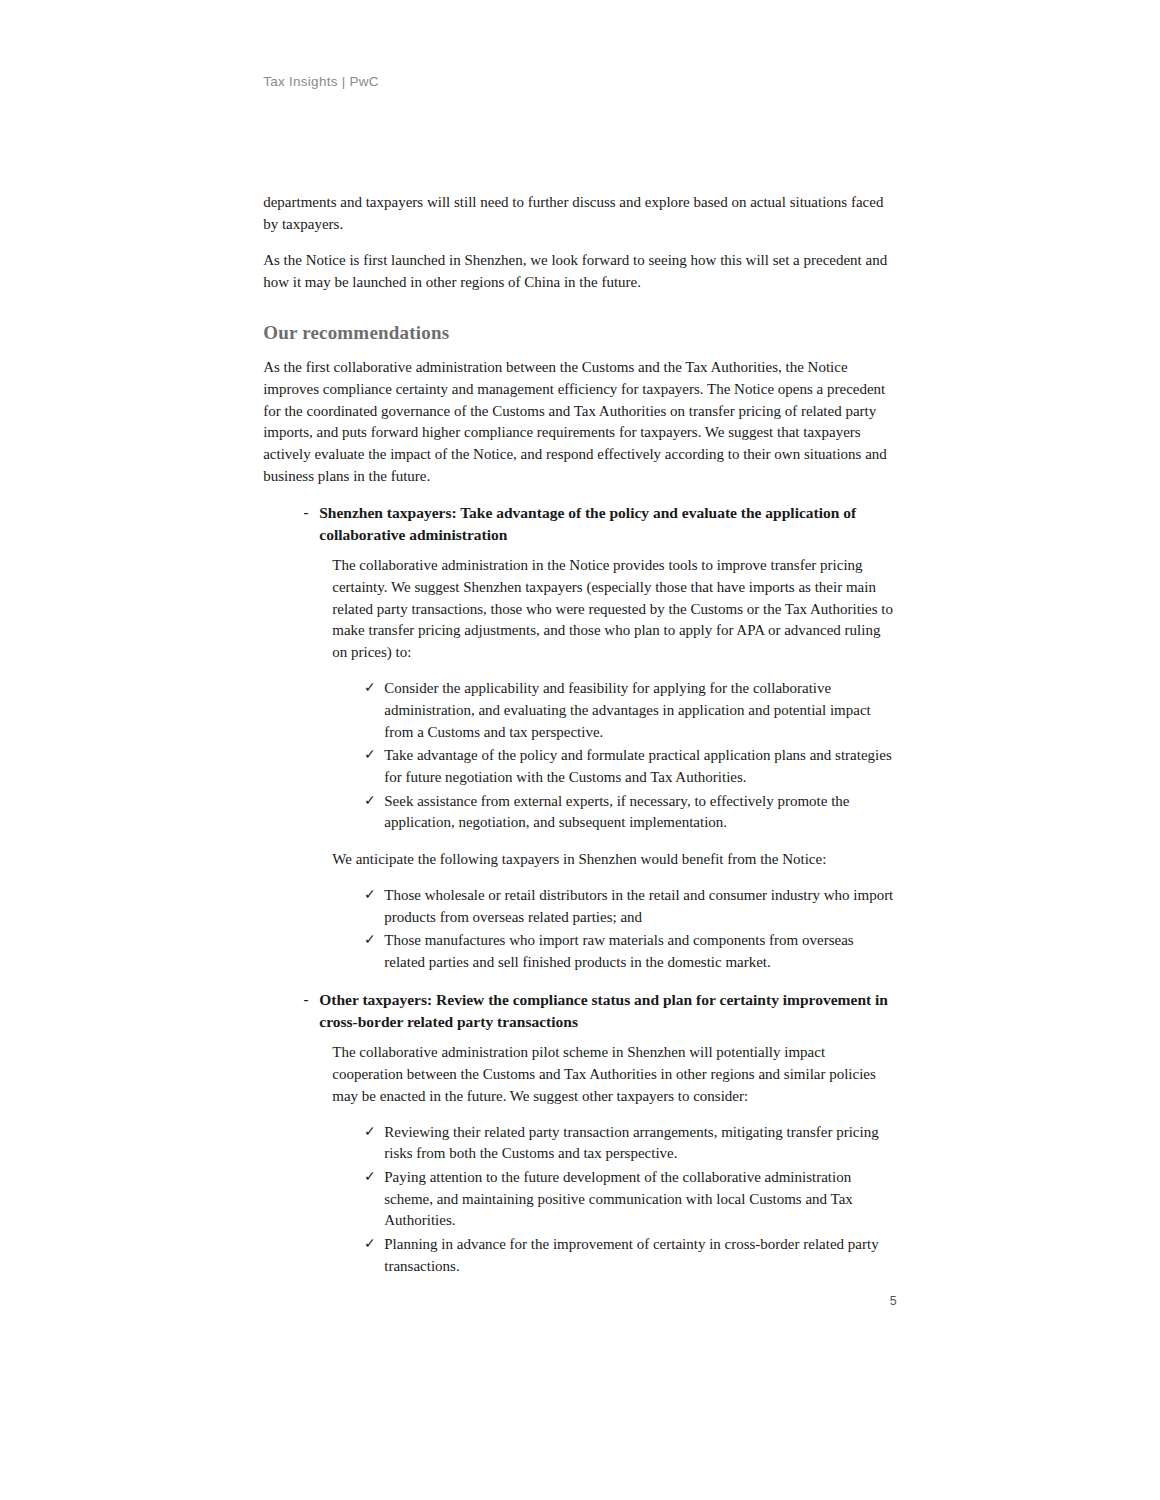Tax Insights | PwC
departments and taxpayers will still need to further discuss and explore based on actual situations faced by taxpayers.
As the Notice is first launched in Shenzhen, we look forward to seeing how this will set a precedent and how it may be launched in other regions of China in the future.
Our recommendations
As the first collaborative administration between the Customs and the Tax Authorities, the Notice improves compliance certainty and management efficiency for taxpayers. The Notice opens a precedent for the coordinated governance of the Customs and Tax Authorities on transfer pricing of related party imports, and puts forward higher compliance requirements for taxpayers. We suggest that taxpayers actively evaluate the impact of the Notice, and respond effectively according to their own situations and business plans in the future.
-
Shenzhen taxpayers: Take advantage of the policy and evaluate the application of collaborative administration
The collaborative administration in the Notice provides tools to improve transfer pricing certainty. We suggest Shenzhen taxpayers (especially those that have imports as their main related party transactions, those who were requested by the Customs or the Tax Authorities to make transfer pricing adjustments, and those who plan to apply for APA or advanced ruling on prices) to:
Consider the applicability and feasibility for applying for the collaborative administration, and evaluating the advantages in application and potential impact from a Customs and tax perspective.
Take advantage of the policy and formulate practical application plans and strategies for future negotiation with the Customs and Tax Authorities.
Seek assistance from external experts, if necessary, to effectively promote the application, negotiation, and subsequent implementation.
We anticipate the following taxpayers in Shenzhen would benefit from the Notice:
Those wholesale or retail distributors in the retail and consumer industry who import products from overseas related parties; and
Those manufactures who import raw materials and components from overseas related parties and sell finished products in the domestic market.
-
Other taxpayers: Review the compliance status and plan for certainty improvement in cross-border related party transactions
The collaborative administration pilot scheme in Shenzhen will potentially impact cooperation between the Customs and Tax Authorities in other regions and similar policies may be enacted in the future. We suggest other taxpayers to consider:
Reviewing their related party transaction arrangements, mitigating transfer pricing risks from both the Customs and tax perspective.
Paying attention to the future development of the collaborative administration scheme, and maintaining positive communication with local Customs and Tax Authorities.
Planning in advance for the improvement of certainty in cross-border related party transactions.
5